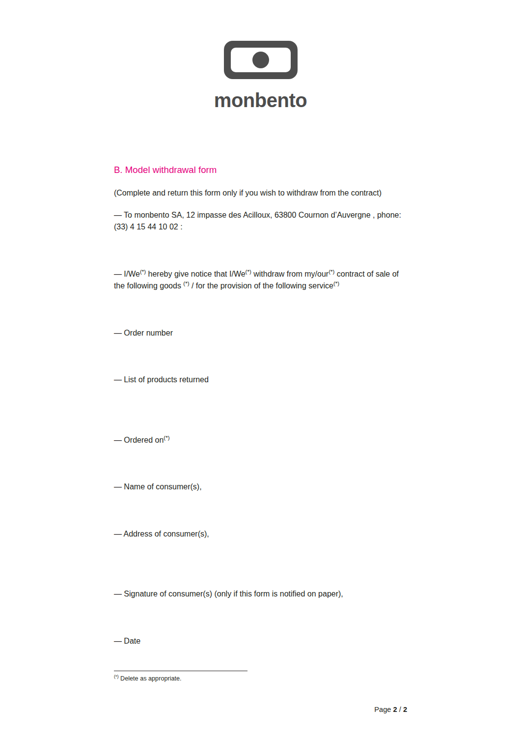monbento
B. Model withdrawal form
(Complete and return this form only if you wish to withdraw from the contract)
— To monbento SA, 12 impasse des Acilloux, 63800 Cournon d’Auvergne , phone: (33) 4 15 44 10 02 :
— I/We(*) hereby give notice that I/We(*) withdraw from my/our(*) contract of sale of the following goods (*) / for the provision of the following service(*)
— Order number
— List of products returned
— Ordered on(*)
— Name of consumer(s),
— Address of consumer(s),
— Signature of consumer(s) (only if this form is notified on paper),
— Date
(*) Delete as appropriate.
Page 2 / 2